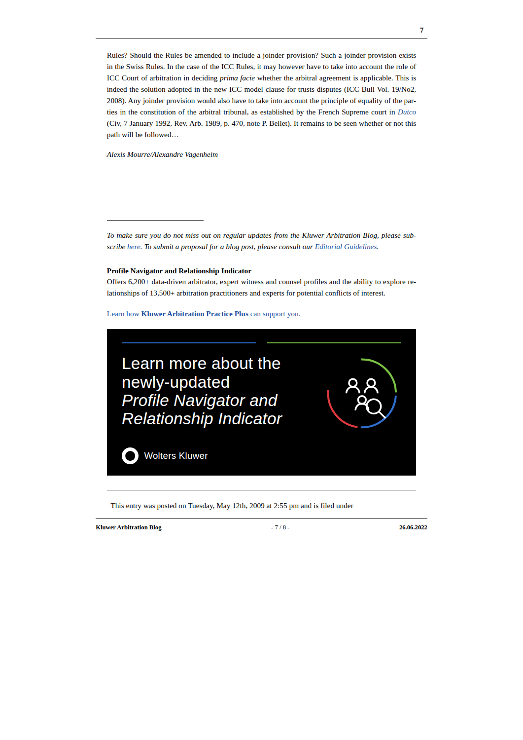7
Rules? Should the Rules be amended to include a joinder provision? Such a joinder provision exists in the Swiss Rules. In the case of the ICC Rules, it may however have to take into account the role of ICC Court of arbitration in deciding prima facie whether the arbitral agreement is applicable. This is indeed the solution adopted in the new ICC model clause for trusts disputes (ICC Bull Vol. 19/No2, 2008). Any joinder provision would also have to take into account the principle of equality of the parties in the constitution of the arbitral tribunal, as established by the French Supreme court in Dutco (Civ, 7 January 1992, Rev. Arb. 1989, p. 470, note P. Bellet). It remains to be seen whether or not this path will be followed…
Alexis Mourre/Alexandre Vagenheim
To make sure you do not miss out on regular updates from the Kluwer Arbitration Blog, please subscribe here. To submit a proposal for a blog post, please consult our Editorial Guidelines.
Profile Navigator and Relationship Indicator
Offers 6,200+ data-driven arbitrator, expert witness and counsel profiles and the ability to explore relationships of 13,500+ arbitration practitioners and experts for potential conflicts of interest.
Learn how Kluwer Arbitration Practice Plus can support you.
Learn more about the
newly-updated
Profile Navigator and
Relationship Indicator
Wolters Kluwer
This entry was posted on Tuesday, May 12th, 2009 at 2:55 pm and is filed under
Kluwer Arbitration Blog
- 7 / 8 -
26.06.2022